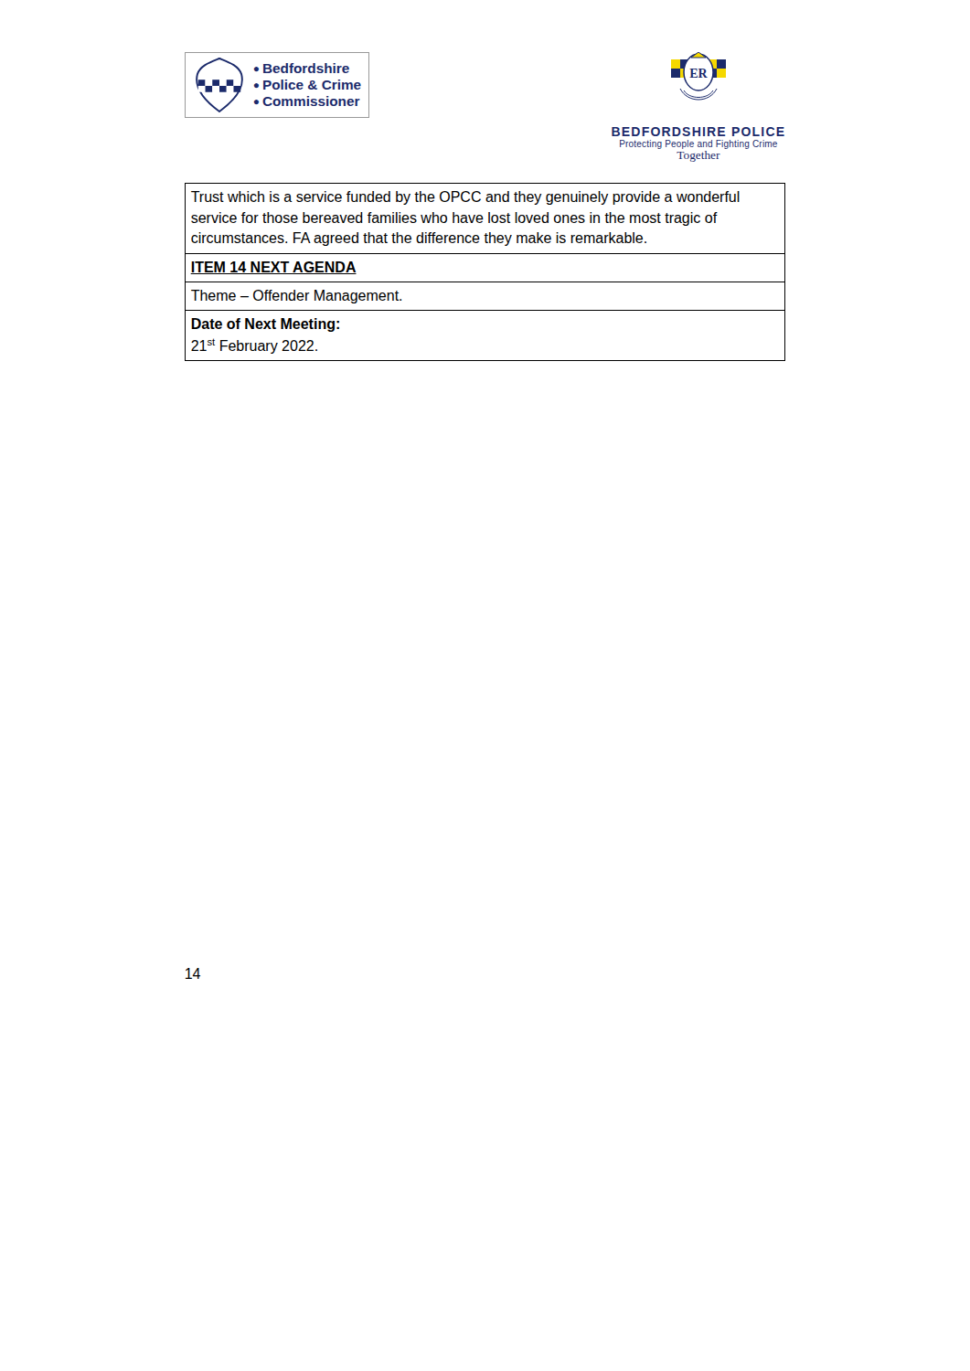●Bedfordshire
●Police & Crime
●Commissioner
ER
BEDFORDSHIRE POLICE
Protecting People and Fighting Crime
Together
| Trust which is a service funded by the OPCC and they genuinely provide a wonderful service for those bereaved families who have lost loved ones in the most tragic of circumstances. FA agreed that the difference they make is remarkable. |
| ITEM 14 NEXT AGENDA |
| Theme – Offender Management. |
| Date of Next Meeting: 21 st February 2022. |
14